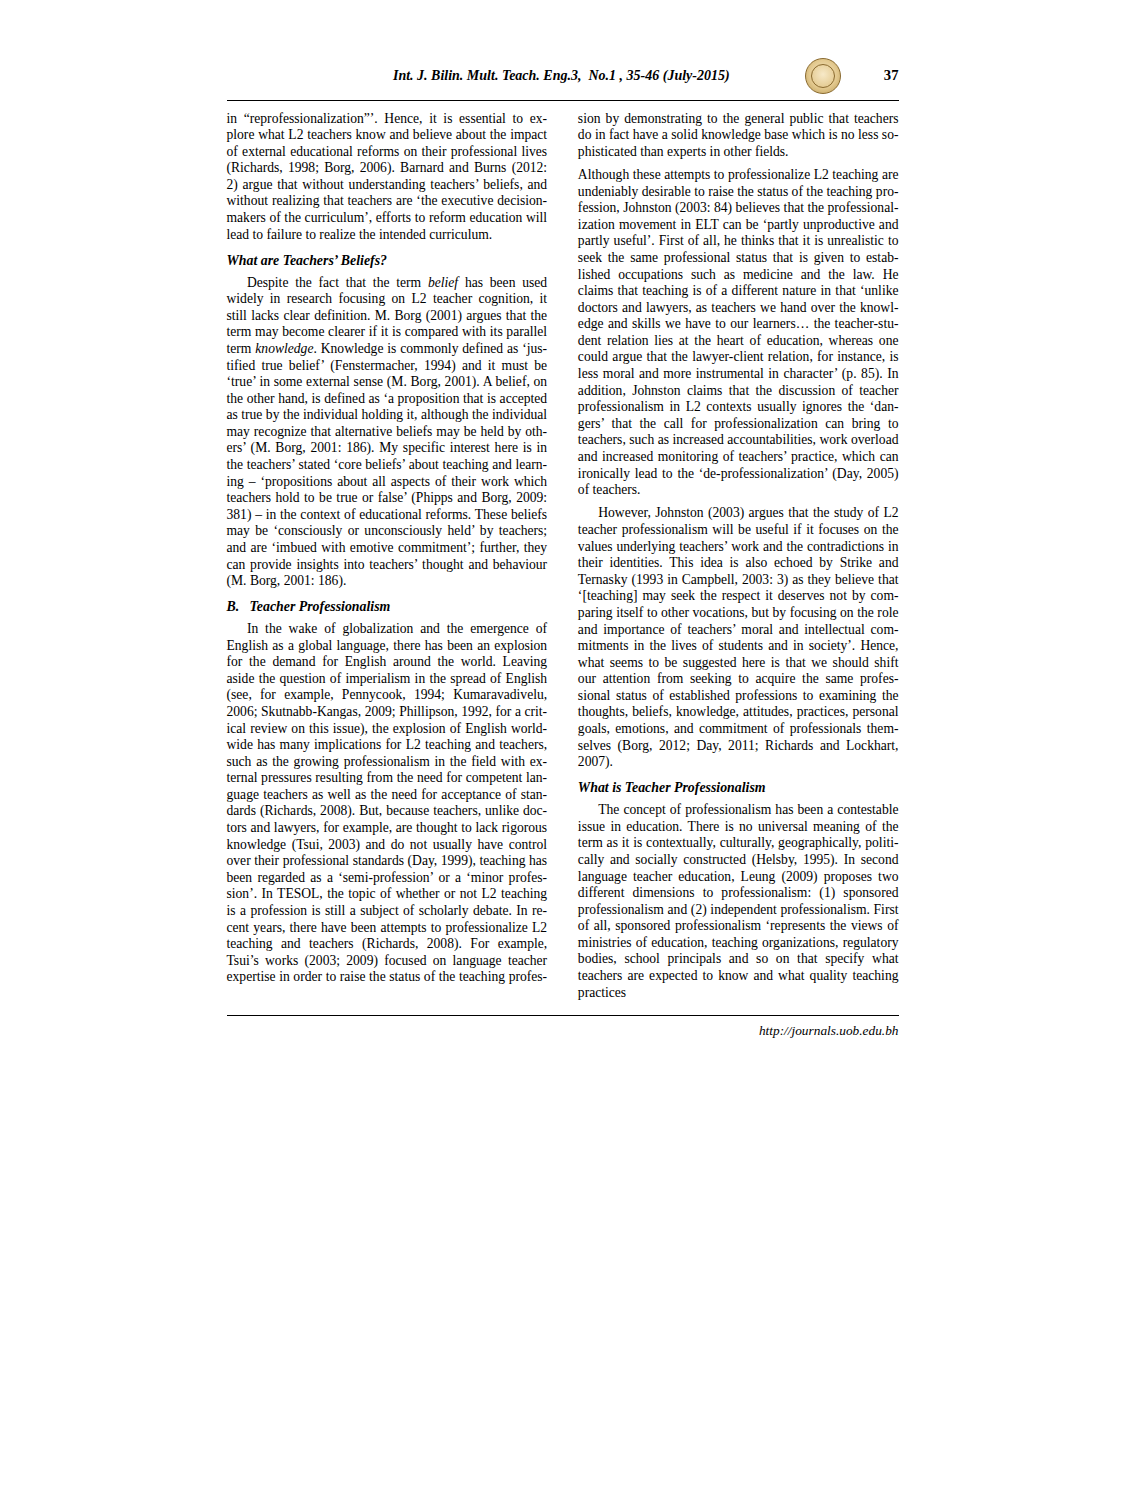Int. J. Bilin. Mult. Teach. Eng.3, No.1 , 35-46 (July-2015)
37
in “reprofessionalization”’. Hence, it is essential to explore what L2 teachers know and believe about the impact of external educational reforms on their professional lives (Richards, 1998; Borg, 2006). Barnard and Burns (2012: 2) argue that without understanding teachers’ beliefs, and without realizing that teachers are ‘the executive decision-makers of the curriculum’, efforts to reform education will lead to failure to realize the intended curriculum.
What are Teachers’ Beliefs?
Despite the fact that the term belief has been used widely in research focusing on L2 teacher cognition, it still lacks clear definition. M. Borg (2001) argues that the term may become clearer if it is compared with its parallel term knowledge. Knowledge is commonly defined as ‘justified true belief’ (Fenstermacher, 1994) and it must be ‘true’ in some external sense (M. Borg, 2001). A belief, on the other hand, is defined as ‘a proposition that is accepted as true by the individual holding it, although the individual may recognize that alternative beliefs may be held by others’ (M. Borg, 2001: 186). My specific interest here is in the teachers’ stated ‘core beliefs’ about teaching and learning – ‘propositions about all aspects of their work which teachers hold to be true or false’ (Phipps and Borg, 2009: 381) – in the context of educational reforms. These beliefs may be ‘consciously or unconsciously held’ by teachers; and are ‘imbued with emotive commitment’; further, they can provide insights into teachers’ thought and behaviour (M. Borg, 2001: 186).
B. Teacher Professionalism
In the wake of globalization and the emergence of English as a global language, there has been an explosion for the demand for English around the world. Leaving aside the question of imperialism in the spread of English (see, for example, Pennycook, 1994; Kumaravadivelu, 2006; Skutnabb-Kangas, 2009; Phillipson, 1992, for a critical review on this issue), the explosion of English worldwide has many implications for L2 teaching and teachers, such as the growing professionalism in the field with external pressures resulting from the need for competent language teachers as well as the need for acceptance of standards (Richards, 2008). But, because teachers, unlike doctors and lawyers, for example, are thought to lack rigorous knowledge (Tsui, 2003) and do not usually have control over their professional standards (Day, 1999), teaching has been regarded as a ‘semi-profession’ or a ‘minor profession’. In TESOL, the topic of whether or not L2 teaching is a profession is still a subject of scholarly debate. In recent years, there have been attempts to professionalize L2 teaching and teachers (Richards, 2008). For example, Tsui’s works (2003; 2009) focused on language teacher expertise in order to raise the status of the teaching profession by demonstrating to the general public that teachers do in fact have a solid knowledge base which is no less sophisticated than experts in other fields.
Although these attempts to professionalize L2 teaching are undeniably desirable to raise the status of the teaching profession, Johnston (2003: 84) believes that the professionalization movement in ELT can be ‘partly unproductive and partly useful’. First of all, he thinks that it is unrealistic to seek the same professional status that is given to established occupations such as medicine and the law. He claims that teaching is of a different nature in that ‘unlike doctors and lawyers, as teachers we hand over the knowledge and skills we have to our learners… the teacher-student relation lies at the heart of education, whereas one could argue that the lawyer-client relation, for instance, is less moral and more instrumental in character’ (p. 85). In addition, Johnston claims that the discussion of teacher professionalism in L2 contexts usually ignores the ‘dangers’ that the call for professionalization can bring to teachers, such as increased accountabilities, work overload and increased monitoring of teachers’ practice, which can ironically lead to the ‘de-professionalization’ (Day, 2005) of teachers.
However, Johnston (2003) argues that the study of L2 teacher professionalism will be useful if it focuses on the values underlying teachers’ work and the contradictions in their identities. This idea is also echoed by Strike and Ternasky (1993 in Campbell, 2003: 3) as they believe that ‘[teaching] may seek the respect it deserves not by comparing itself to other vocations, but by focusing on the role and importance of teachers’ moral and intellectual commitments in the lives of students and in society’. Hence, what seems to be suggested here is that we should shift our attention from seeking to acquire the same professional status of established professions to examining the thoughts, beliefs, knowledge, attitudes, practices, personal goals, emotions, and commitment of professionals themselves (Borg, 2012; Day, 2011; Richards and Lockhart, 2007).
What is Teacher Professionalism
The concept of professionalism has been a contestable issue in education. There is no universal meaning of the term as it is contextually, culturally, geographically, politically and socially constructed (Helsby, 1995). In second language teacher education, Leung (2009) proposes two different dimensions to professionalism: (1) sponsored professionalism and (2) independent professionalism. First of all, sponsored professionalism ‘represents the views of ministries of education, teaching organizations, regulatory bodies, school principals and so on that specify what teachers are expected to know and what quality teaching practices
http://journals.uob.edu.bh